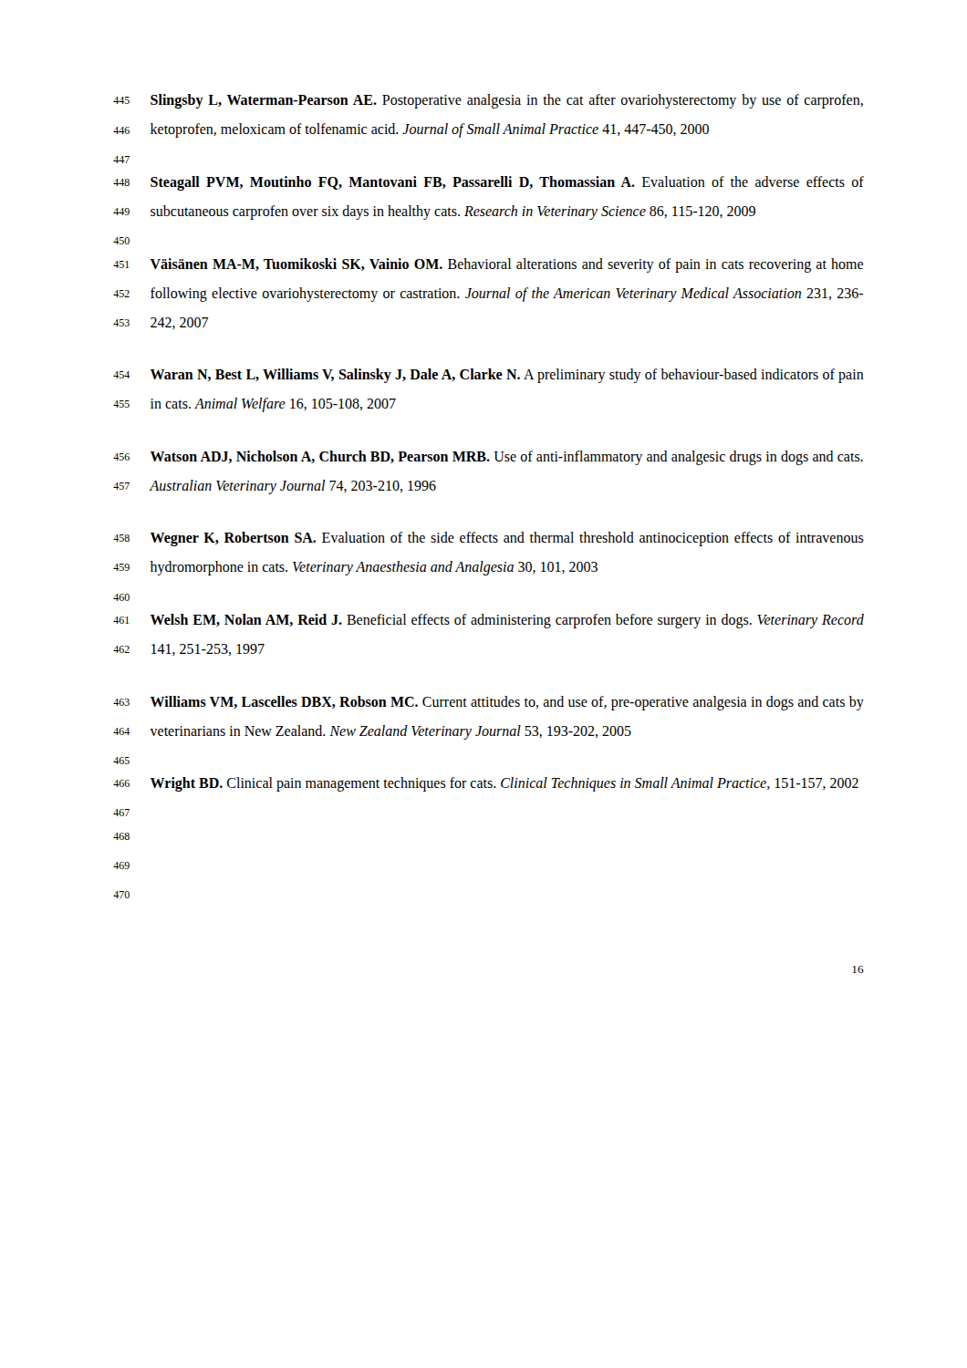445446447 Slingsby L, Waterman-Pearson AE. Postoperative analgesia in the cat after ovariohysterectomy by use of carprofen, ketoprofen, meloxicam of tolfenamic acid. Journal of Small Animal Practice 41, 447-450, 2000
448449450 Steagall PVM, Moutinho FQ, Mantovani FB, Passarelli D, Thomassian A. Evaluation of the adverse effects of subcutaneous carprofen over six days in healthy cats. Research in Veterinary Science 86, 115-120, 2009
451452453 Väisänen MA-M, Tuomikoski SK, Vainio OM. Behavioral alterations and severity of pain in cats recovering at home following elective ovariohysterectomy or castration. Journal of the American Veterinary Medical Association 231, 236-242, 2007
454455 Waran N, Best L, Williams V, Salinsky J, Dale A, Clarke N. A preliminary study of behaviour-based indicators of pain in cats. Animal Welfare 16, 105-108, 2007
456457 Watson ADJ, Nicholson A, Church BD, Pearson MRB. Use of anti-inflammatory and analgesic drugs in dogs and cats. Australian Veterinary Journal 74, 203-210, 1996
458459460 Wegner K, Robertson SA. Evaluation of the side effects and thermal threshold antinociception effects of intravenous hydromorphone in cats. Veterinary Anaesthesia and Analgesia 30, 101, 2003
461462 Welsh EM, Nolan AM, Reid J. Beneficial effects of administering carprofen before surgery in dogs. Veterinary Record 141, 251-253, 1997
463464465 Williams VM, Lascelles DBX, Robson MC. Current attitudes to, and use of, pre-operative analgesia in dogs and cats by veterinarians in New Zealand. New Zealand Veterinary Journal 53, 193-202, 2005
466467 Wright BD. Clinical pain management techniques for cats. Clinical Techniques in Small Animal Practice, 151-157, 2002
468469470
16